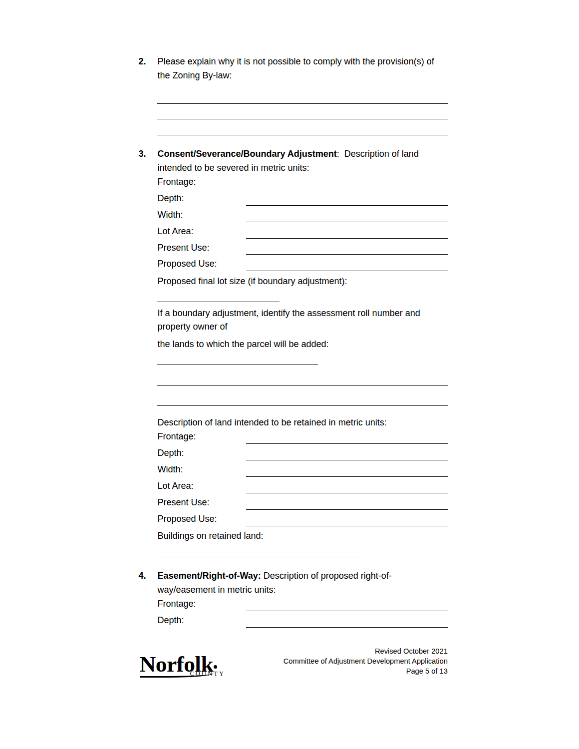2. Please explain why it is not possible to comply with the provision(s) of the Zoning By-law:
3. Consent/Severance/Boundary Adjustment: Description of land intended to be severed in metric units:
Frontage:
Depth:
Width:
Lot Area:
Present Use:
Proposed Use:
Proposed final lot size (if boundary adjustment):
If a boundary adjustment, identify the assessment roll number and property owner of
the lands to which the parcel will be added:
Description of land intended to be retained in metric units:
Frontage:
Depth:
Width:
Lot Area:
Present Use:
Proposed Use:
Buildings on retained land:
4. Easement/Right-of-Way: Description of proposed right-of-way/easement in metric units:
Frontage:
Depth:
Norfolk COUNTY
Revised October 2021
Committee of Adjustment Development Application
Page 5 of 13